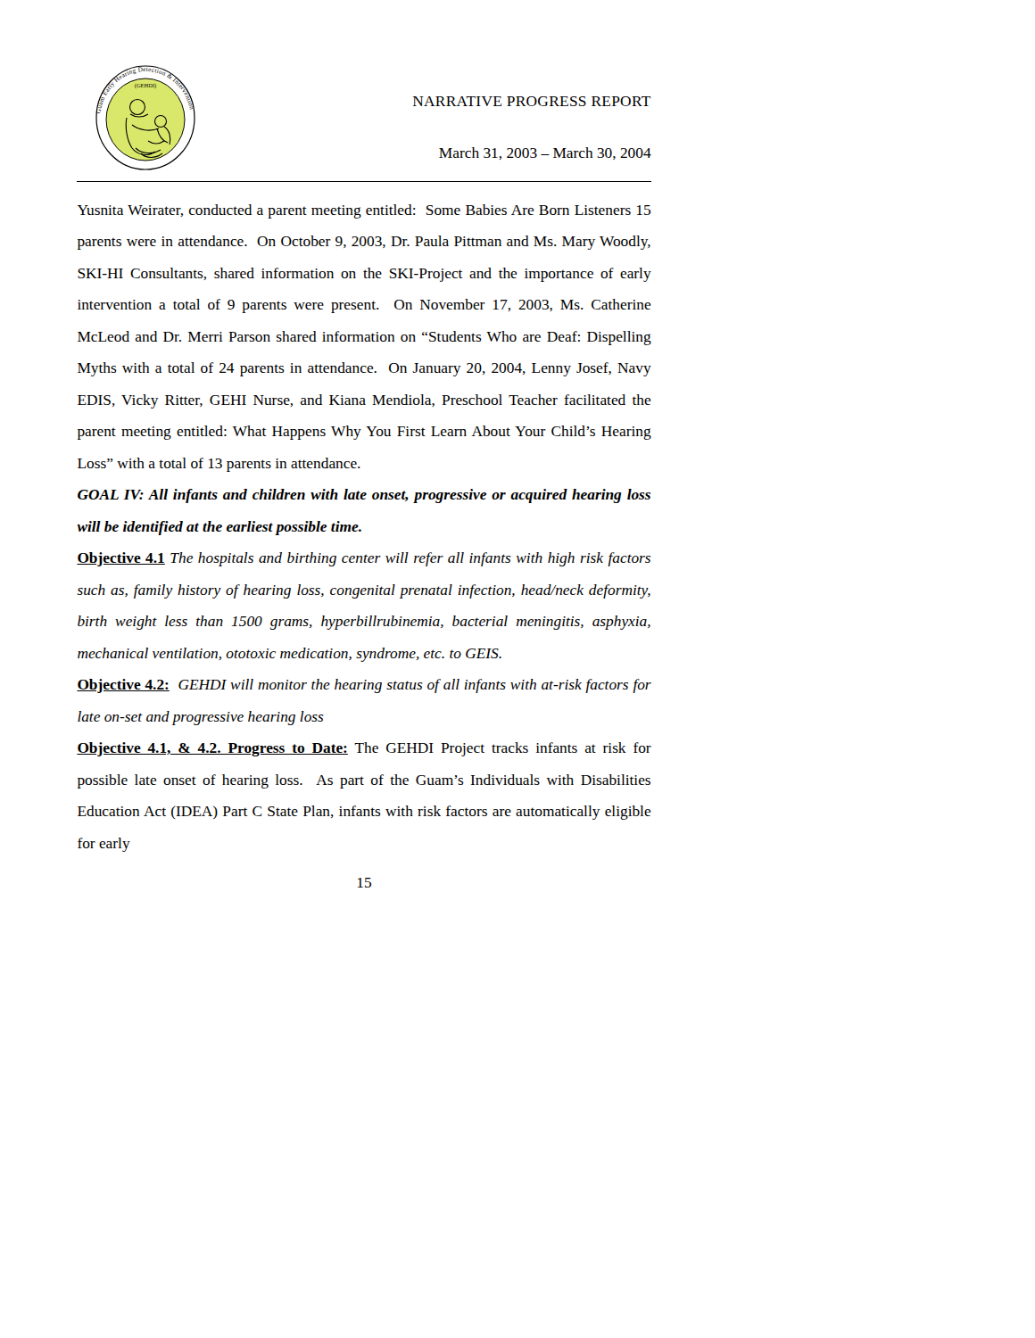Guam Early Hearing Detection & Intervention (GEHDI)
NARRATIVE PROGRESS REPORT
March 31, 2003 – March 30, 2004
Yusnita Weirater, conducted a parent meeting entitled: Some Babies Are Born Listeners 15 parents were in attendance. On October 9, 2003, Dr. Paula Pittman and Ms. Mary Woodly, SKI-HI Consultants, shared information on the SKI-Project and the importance of early intervention a total of 9 parents were present. On November 17, 2003, Ms. Catherine McLeod and Dr. Merri Parson shared information on “Students Who are Deaf: Dispelling Myths with a total of 24 parents in attendance. On January 20, 2004, Lenny Josef, Navy EDIS, Vicky Ritter, GEHI Nurse, and Kiana Mendiola, Preschool Teacher facilitated the parent meeting entitled: What Happens Why You First Learn About Your Child’s Hearing Loss” with a total of 13 parents in attendance.
GOAL IV: All infants and children with late onset, progressive or acquired hearing loss will be identified at the earliest possible time.
Objective 4.1 The hospitals and birthing center will refer all infants with high risk factors such as, family history of hearing loss, congenital prenatal infection, head/neck deformity, birth weight less than 1500 grams, hyperbillrubinemia, bacterial meningitis, asphyxia, mechanical ventilation, ototoxic medication, syndrome, etc. to GEIS.
Objective 4.2: GEHDI will monitor the hearing status of all infants with at-risk factors for late on-set and progressive hearing loss
Objective 4.1, & 4.2. Progress to Date: The GEHDI Project tracks infants at risk for possible late onset of hearing loss. As part of the Guam’s Individuals with Disabilities Education Act (IDEA) Part C State Plan, infants with risk factors are automatically eligible for early
15